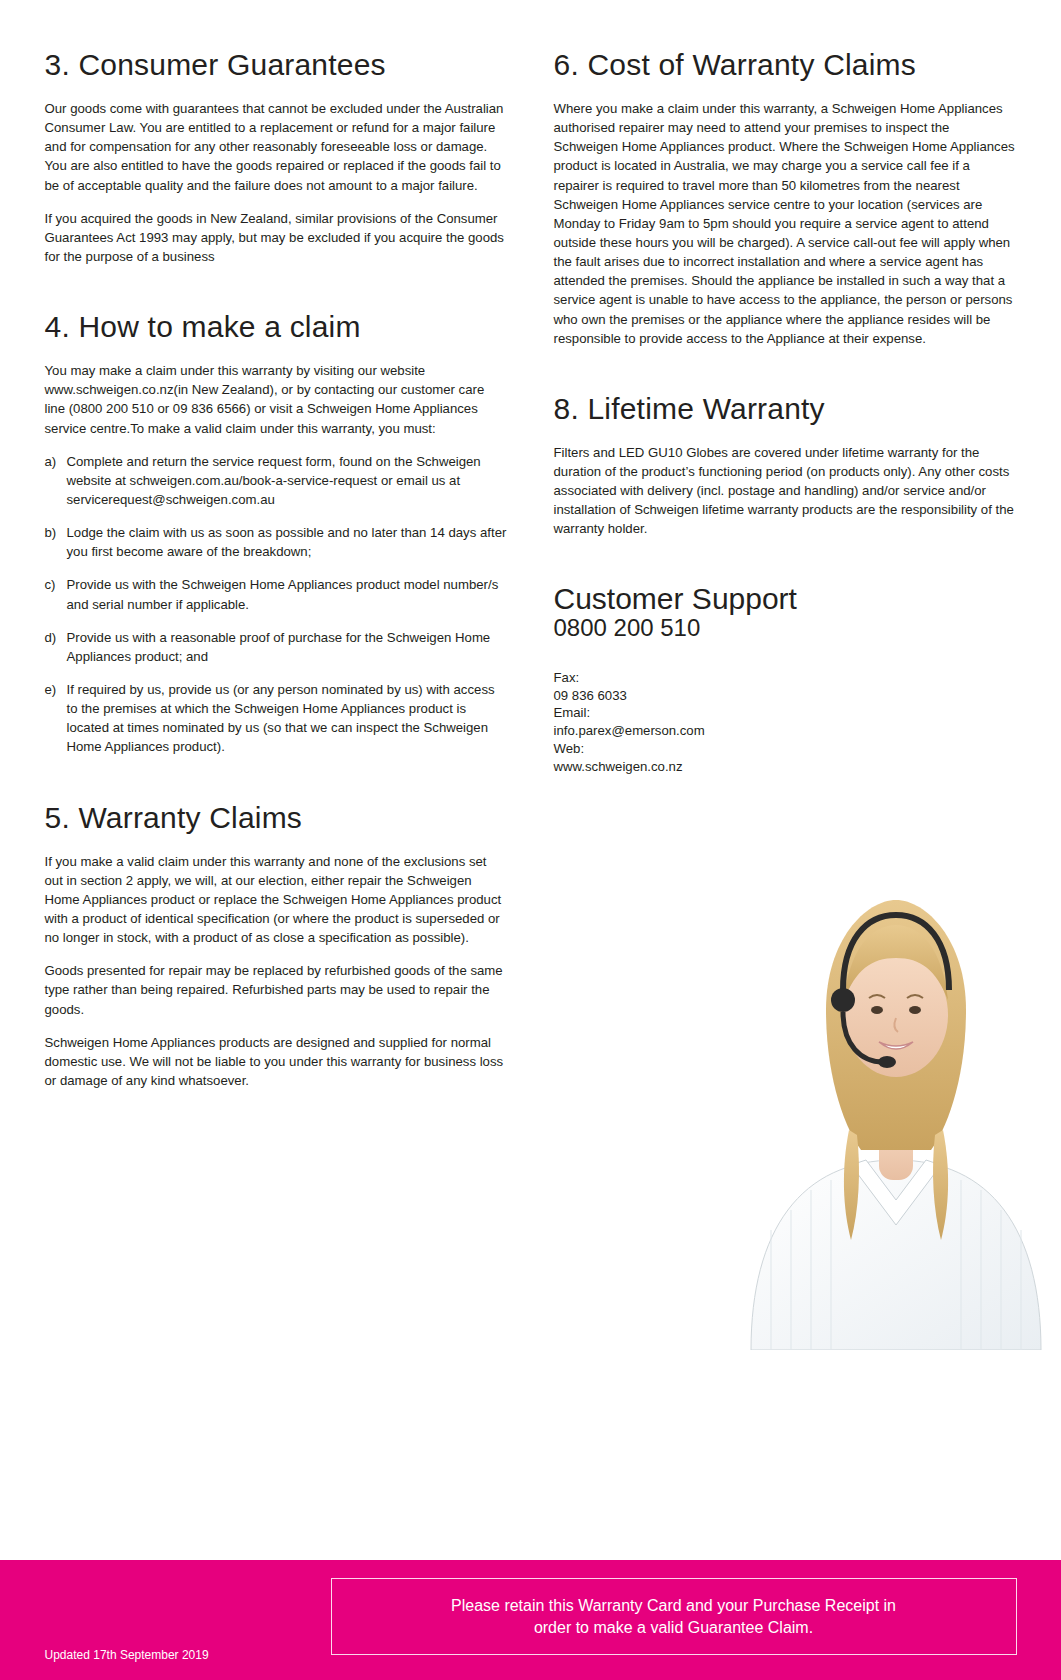3. Consumer Guarantees
Our goods come with guarantees that cannot be excluded under the Australian Consumer Law. You are entitled to a replacement or refund for a major failure and for compensation for any other reasonably foreseeable loss or damage. You are also entitled to have the goods repaired or replaced if the goods fail to be of acceptable quality and the failure does not amount to a major failure.
If you acquired the goods in New Zealand, similar provisions of the Consumer Guarantees Act 1993 may apply, but may be excluded if you acquire the goods for the purpose of a business
4. How to make a claim
You may make a claim under this warranty by visiting our website www.schweigen.co.nz(in New Zealand), or by contacting our customer care line (0800 200 510 or 09 836 6566) or visit a Schweigen Home Appliances service centre.To make a valid claim under this warranty, you must:
a) Complete and return the service request form, found on the Schweigen website at schweigen.com.au/book-a-service-request or email us at servicerequest@schweigen.com.au
b) Lodge the claim with us as soon as possible and no later than 14 days after you first become aware of the breakdown;
c) Provide us with the Schweigen Home Appliances product model number/s and serial number if applicable.
d) Provide us with a reasonable proof of purchase for the Schweigen Home Appliances product; and
e) If required by us, provide us (or any person nominated by us) with access to the premises at which the Schweigen Home Appliances product is located at times nominated by us (so that we can inspect the Schweigen Home Appliances product).
5. Warranty Claims
If you make a valid claim under this warranty and none of the exclusions set out in section 2 apply, we will, at our election, either repair the Schweigen Home Appliances product or replace the Schweigen Home Appliances product with a product of identical specification (or where the product is superseded or no longer in stock, with a product of as close a specification as possible).
Goods presented for repair may be replaced by refurbished goods of the same type rather than being repaired. Refurbished parts may be used to repair the goods.
Schweigen Home Appliances products are designed and supplied for normal domestic use. We will not be liable to you under this warranty for business loss or damage of any kind whatsoever.
6. Cost of Warranty Claims
Where you make a claim under this warranty, a Schweigen Home Appliances authorised repairer may need to attend your premises to inspect the Schweigen Home Appliances product. Where the Schweigen Home Appliances product is located in Australia, we may charge you a service call fee if a repairer is required to travel more than 50 kilometres from the nearest Schweigen Home Appliances service centre to your location (services are Monday to Friday 9am to 5pm should you require a service agent to attend outside these hours you will be charged). A service call-out fee will apply when the fault arises due to incorrect installation and where a service agent has attended the premises. Should the appliance be installed in such a way that a service agent is unable to have access to the appliance, the person or persons who own the premises or the appliance where the appliance resides will be responsible to provide access to the Appliance at their expense.
8. Lifetime Warranty
Filters and LED GU10 Globes are covered under lifetime warranty for the duration of the product’s functioning period (on products only). Any other costs associated with delivery (incl. postage and handling) and/or service and/or installation of Schweigen lifetime warranty products are the responsibility of the warranty holder.
Customer Support
0800 200 510
Fax:
09 836 6033
Email:
info.parex@emerson.com
Web:
www.schweigen.co.nz
Please retain this Warranty Card and your Purchase Receipt in
order to make a valid Guarantee Claim.
Updated 17th September 2019